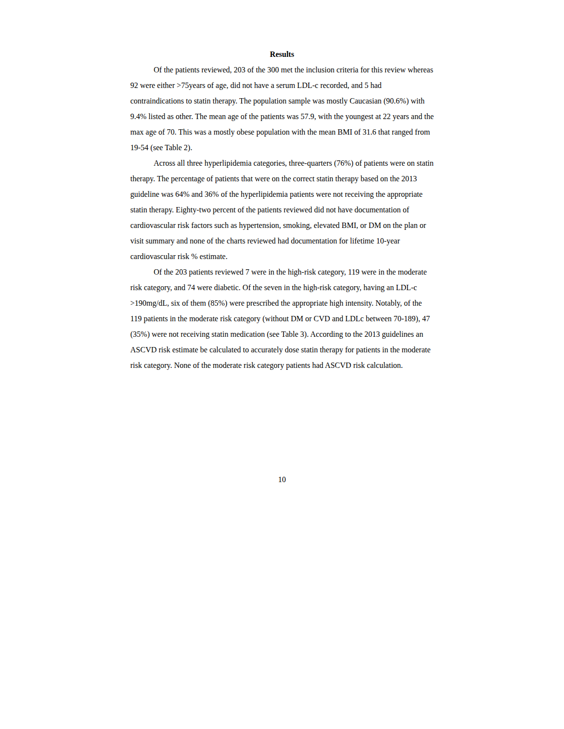Results
Of the patients reviewed, 203 of the 300 met the inclusion criteria for this review whereas 92 were either >75years of age, did not have a serum LDL-c recorded, and 5 had contraindications to statin therapy. The population sample was mostly Caucasian (90.6%) with 9.4% listed as other. The mean age of the patients was 57.9, with the youngest at 22 years and the max age of 70. This was a mostly obese population with the mean BMI of 31.6 that ranged from 19-54 (see Table 2).
Across all three hyperlipidemia categories, three-quarters (76%) of patients were on statin therapy. The percentage of patients that were on the correct statin therapy based on the 2013 guideline was 64% and 36% of the hyperlipidemia patients were not receiving the appropriate statin therapy. Eighty-two percent of the patients reviewed did not have documentation of cardiovascular risk factors such as hypertension, smoking, elevated BMI, or DM on the plan or visit summary and none of the charts reviewed had documentation for lifetime 10-year cardiovascular risk % estimate.
Of the 203 patients reviewed 7 were in the high-risk category, 119 were in the moderate risk category, and 74 were diabetic. Of the seven in the high-risk category, having an LDL-c >190mg/dL, six of them (85%) were prescribed the appropriate high intensity. Notably, of the 119 patients in the moderate risk category (without DM or CVD and LDLc between 70-189), 47 (35%) were not receiving statin medication (see Table 3). According to the 2013 guidelines an ASCVD risk estimate be calculated to accurately dose statin therapy for patients in the moderate risk category. None of the moderate risk category patients had ASCVD risk calculation.
10